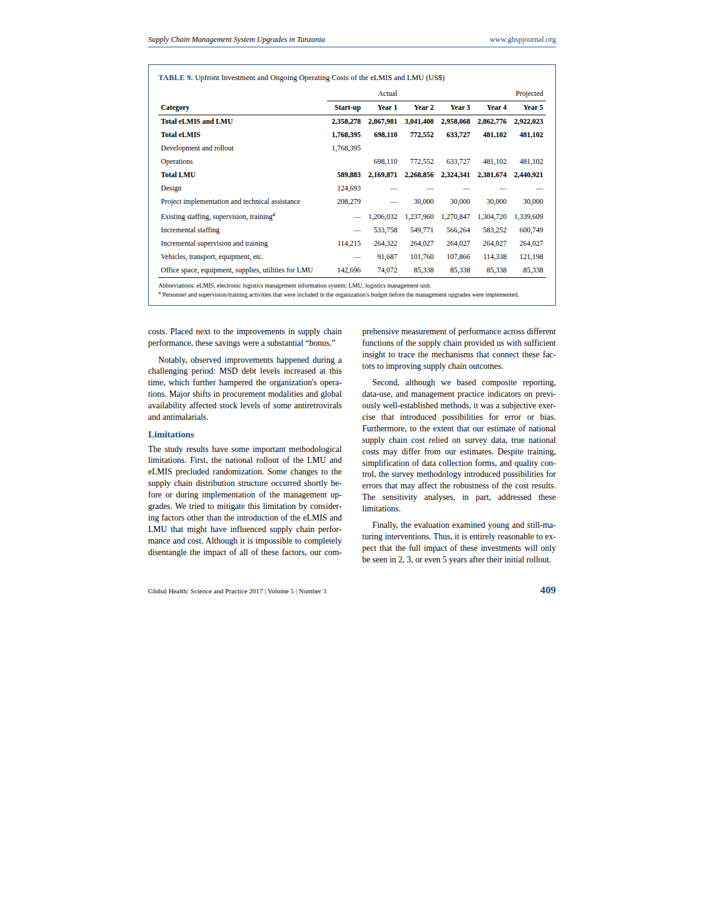Supply Chain Management System Upgrades in Tanzania www.ghspjournal.org
TABLE 9. Upfront Investment and Ongoing Operating Costs of the eLMIS and LMU (US$)
| | Actual | Projected |
| --- | --- | --- |
| Category | Start-up | Year 1 | Year 2 | Year 3 | Year 4 | Year 5 |
| Total eLMIS and LMU | 2,358,278 | 2,867,981 | 3,041,408 | 2,958,068 | 2,862,776 | 2,922,023 |
| Total eLMIS | 1,768,395 | 698,110 | 772,552 | 633,727 | 481,102 | 481,102 |
| Development and rollout | 1,768,395 | | | | | |
| Operations | | 698,110 | 772,552 | 633,727 | 481,102 | 481,102 |
| Total LMU | 589,883 | 2,169,871 | 2,268,856 | 2,324,341 | 2,381,674 | 2,440,921 |
| Design | 124,693 | — | — | — | — | — |
| Project implementation and technical assistance | 208,279 | — | 30,000 | 30,000 | 30,000 | 30,000 |
| Existing staffing, supervision, training a | — | 1,206,032 | 1,237,960 | 1,270,847 | 1,304,720 | 1,339,609 |
| Incremental staffing | — | 533,758 | 549,771 | 566,264 | 583,252 | 600,749 |
| Incremental supervision and training | 114,215 | 264,322 | 264,027 | 264,027 | 264,027 | 264,027 |
| Vehicles, transport, equipment, etc. | — | 91,687 | 101,760 | 107,866 | 114,338 | 121,198 |
| Office space, equipment, supplies, utilities for LMU | 142,696 | 74,072 | 85,338 | 85,338 | 85,338 | 85,338 |
Abbreviations: eLMIS, electronic logistics management information system; LMU, logistics management unit.
a Personnel and supervision/training activities that were included in the organization's budget before the management upgrades were implemented.
costs. Placed next to the improvements in supply chain performance, these savings were a substantial “bonus.”
Notably, observed improvements happened during a challenging period: MSD debt levels increased at this time, which further hampered the organization's operations. Major shifts in procurement modalities and global availability affected stock levels of some antiretrovirals and antimalarials.
Limitations
The study results have some important methodological limitations. First, the national rollout of the LMU and eLMIS precluded randomization. Some changes to the supply chain distribution structure occurred shortly before or during implementation of the management upgrades. We tried to mitigate this limitation by considering factors other than the introduction of the eLMIS and LMU that might have influenced supply chain performance and cost. Although it is impossible to completely disentangle the impact of all of these factors, our comprehensive measurement of performance across different functions of the supply chain provided us with sufficient insight to trace the mechanisms that connect these factors to improving supply chain outcomes.
Second, although we based composite reporting, data-use, and management practice indicators on previously well-established methods, it was a subjective exercise that introduced possibilities for error or bias. Furthermore, to the extent that our estimate of national supply chain cost relied on survey data, true national costs may differ from our estimates. Despite training, simplification of data collection forms, and quality control, the survey methodology introduced possibilities for errors that may affect the robustness of the cost results. The sensitivity analyses, in part, addressed these limitations.
Finally, the evaluation examined young and still-maturing interventions. Thus, it is entirely reasonable to expect that the full impact of these investments will only be seen in 2, 3, or even 5 years after their initial rollout.
Global Health: Science and Practice 2017 | Volume 5 | Number 3 409